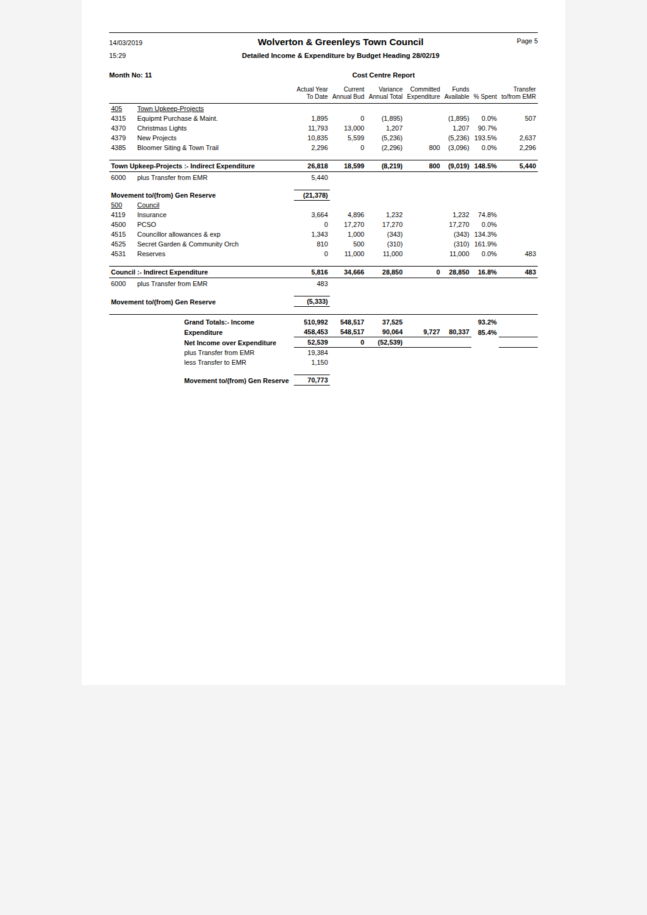14/03/2019
15:29
Wolverton & Greenleys Town Council
Detailed Income & Expenditure by Budget Heading 28/02/19
Page 5
Month No: 11
Cost Centre Report
| | Actual Year To Date | Current Annual Bud | Variance Annual Total | Committed Expenditure | Funds Available | % Spent | Transfer to/from EMR |
| --- | --- | --- | --- | --- | --- | --- | --- |
| 405 | Town Upkeep-Projects | |
| 4315 | Equipmt Purchase & Maint. | 1,895 | 0 | (1,895) | | (1,895) | 0.0% | 507 |
| 4370 | Christmas Lights | 11,793 | 13,000 | 1,207 | | 1,207 | 90.7% | |
| 4379 | New Projects | 10,835 | 5,599 | (5,236) | | (5,236) | 193.5% | 2,637 |
| 4385 | Bloomer Siting & Town Trail | 2,296 | 0 | (2,296) | 800 | (3,096) | 0.0% | 2,296 |
| Town Upkeep-Projects :- Indirect Expenditure | 26,818 | 18,599 | (8,219) | 800 | (9,019) | 148.5% | 5,440 |
| 6000 | plus Transfer from EMR | 5,440 | |
| Movement to/(from) Gen Reserve | (21,378) | |
| 500 | Council | |
| 4119 | Insurance | 3,664 | 4,896 | 1,232 | | 1,232 | 74.8% | |
| 4500 | PCSO | 0 | 17,270 | 17,270 | | 17,270 | 0.0% | |
| 4515 | Councillor allowances & exp | 1,343 | 1,000 | (343) | | (343) | 134.3% | |
| 4525 | Secret Garden & Community Orch | 810 | 500 | (310) | | (310) | 161.9% | |
| 4531 | Reserves | 0 | 11,000 | 11,000 | | 11,000 | 0.0% | 483 |
| Council :- Indirect Expenditure | 5,816 | 34,666 | 28,850 | 0 | 28,850 | 16.8% | 483 |
| 6000 | plus Transfer from EMR | 483 | |
| Movement to/(from) Gen Reserve | (5,333) | |
| Grand Totals:- Income | 510,992 | 548,517 | 37,525 | | | 93.2% | |
| Expenditure | 458,453 | 548,517 | 90,064 | 9,727 | 80,337 | 85.4% | |
| Net Income over Expenditure | 52,539 | 0 | (52,539) | | | | |
| plus Transfer from EMR | 19,384 | |
| less Transfer to EMR | 1,150 | |
| Movement to/(from) Gen Reserve | 70,773 | |